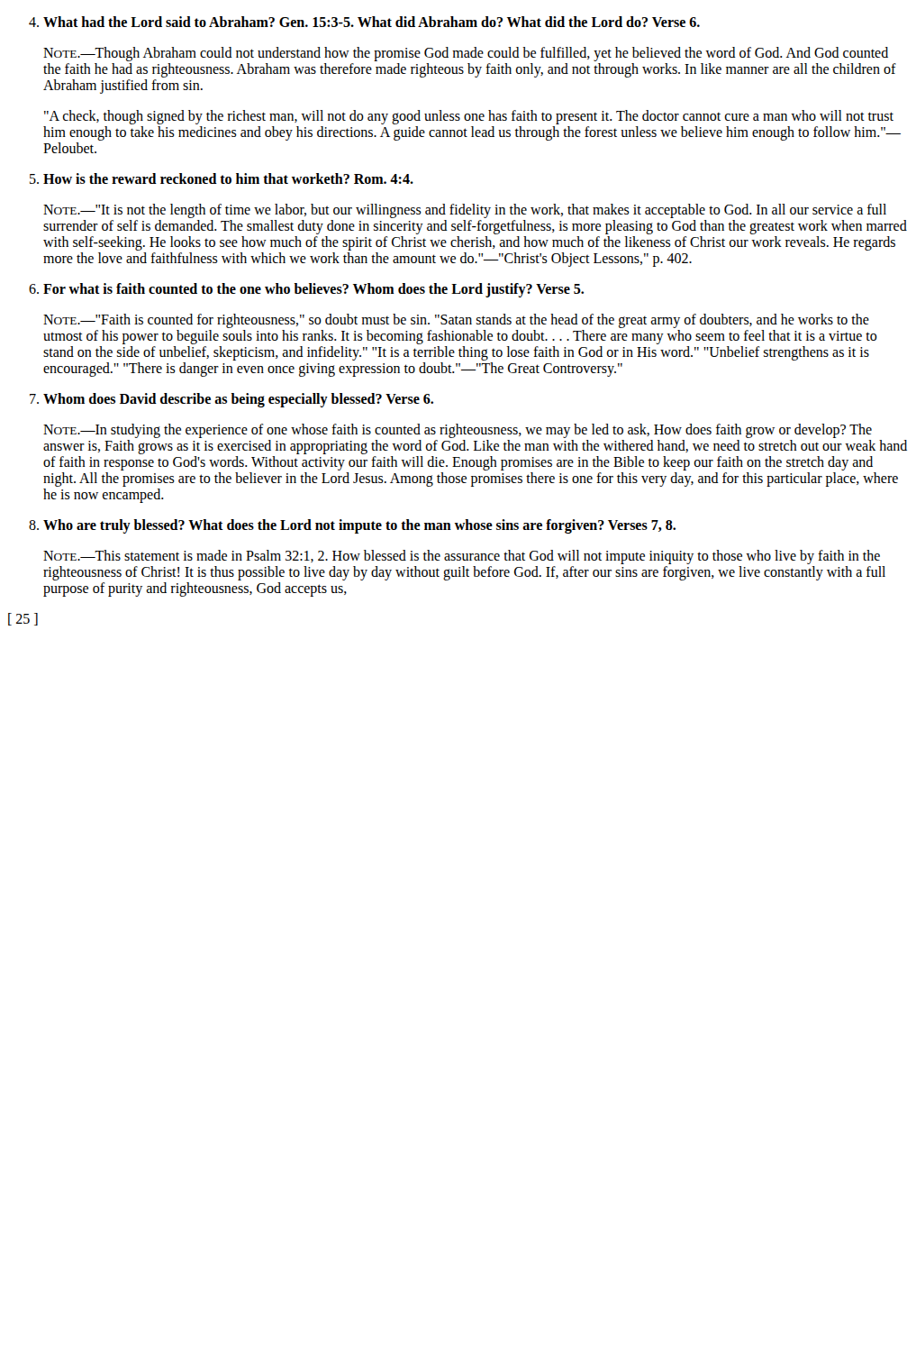What had the Lord said to Abraham? Gen. 15:3-5. What did Abraham do? What did the Lord do? Verse 6.
NOTE.—Though Abraham could not understand how the promise God made could be fulfilled, yet he believed the word of God. And God counted the faith he had as righteousness. Abraham was therefore made righteous by faith only, and not through works. In like manner are all the children of Abraham justified from sin.
"A check, though signed by the richest man, will not do any good unless one has faith to present it. The doctor cannot cure a man who will not trust him enough to take his medicines and obey his directions. A guide cannot lead us through the forest unless we believe him enough to follow him."—Peloubet.
How is the reward reckoned to him that worketh? Rom. 4:4.
NOTE.—"It is not the length of time we labor, but our willingness and fidelity in the work, that makes it acceptable to God. In all our service a full surrender of self is demanded. The smallest duty done in sincerity and self-forgetfulness, is more pleasing to God than the greatest work when marred with self-seeking. He looks to see how much of the spirit of Christ we cherish, and how much of the likeness of Christ our work reveals. He regards more the love and faithfulness with which we work than the amount we do."—"Christ's Object Lessons," p. 402.
For what is faith counted to the one who believes? Whom does the Lord justify? Verse 5.
NOTE.—"Faith is counted for righteousness," so doubt must be sin. "Satan stands at the head of the great army of doubters, and he works to the utmost of his power to beguile souls into his ranks. It is becoming fashionable to doubt. . . . There are many who seem to feel that it is a virtue to stand on the side of unbelief, skepticism, and infidelity." "It is a terrible thing to lose faith in God or in His word." "Unbelief strengthens as it is encouraged." "There is danger in even once giving expression to doubt."—"The Great Controversy."
Whom does David describe as being especially blessed? Verse 6.
NOTE.—In studying the experience of one whose faith is counted as righteousness, we may be led to ask, How does faith grow or develop? The answer is, Faith grows as it is exercised in appropriating the word of God. Like the man with the withered hand, we need to stretch out our weak hand of faith in response to God's words. Without activity our faith will die. Enough promises are in the Bible to keep our faith on the stretch day and night. All the promises are to the believer in the Lord Jesus. Among those promises there is one for this very day, and for this particular place, where he is now encamped.
Who are truly blessed? What does the Lord not impute to the man whose sins are forgiven? Verses 7, 8.
NOTE.—This statement is made in Psalm 32:1, 2. How blessed is the assurance that God will not impute iniquity to those who live by faith in the righteousness of Christ! It is thus possible to live day by day without guilt before God. If, after our sins are forgiven, we live constantly with a full purpose of purity and righteousness, God accepts us,
[ 25 ]